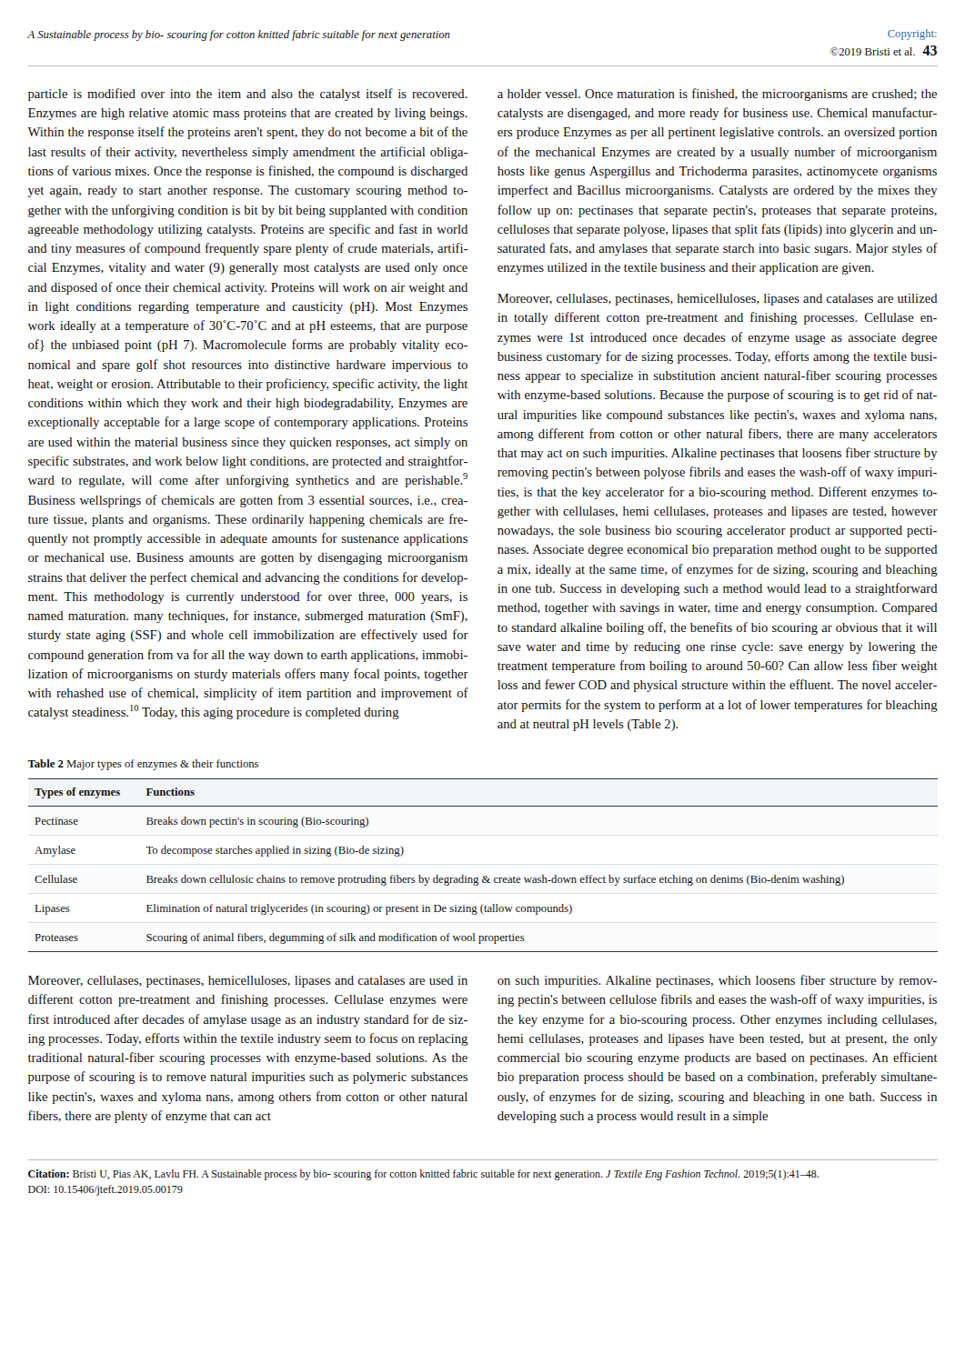A Sustainable process by bio- scouring for cotton knitted fabric suitable for next generation
Copyright:
©2019 Bristi et al.43
particle is modified over into the item and also the catalyst itself is recovered. Enzymes are high relative atomic mass proteins that are created by living beings. Within the response itself the proteins aren't spent, they do not become a bit of the last results of their activity, nevertheless simply amendment the artificial obligations of various mixes. Once the response is finished, the compound is discharged yet again, ready to start another response. The customary scouring method together with the unforgiving condition is bit by bit being supplanted with condition agreeable methodology utilizing catalysts. Proteins are specific and fast in world and tiny measures of compound frequently spare plenty of crude materials, artificial Enzymes, vitality and water (9) generally most catalysts are used only once and disposed of once their chemical activity. Proteins will work on air weight and in light conditions regarding temperature and causticity (pH). Most Enzymes work ideally at a temperature of 30˚C-70˚C and at pH esteems, that are purpose of} the unbiased point (pH 7). Macromolecule forms are probably vitality economical and spare golf shot resources into distinctive hardware impervious to heat, weight or erosion. Attributable to their proficiency, specific activity, the light conditions within which they work and their high biodegradability, Enzymes are exceptionally acceptable for a large scope of contemporary applications. Proteins are used within the material business since they quicken responses, act simply on specific substrates, and work below light conditions, are protected and straightforward to regulate, will come after unforgiving synthetics and are perishable.9 Business wellsprings of chemicals are gotten from 3 essential sources, i.e., creature tissue, plants and organisms. These ordinarily happening chemicals are frequently not promptly accessible in adequate amounts for sustenance applications or mechanical use. Business amounts are gotten by disengaging microorganism strains that deliver the perfect chemical and advancing the conditions for development. This methodology is currently understood for over three, 000 years, is named maturation. many techniques, for instance, submerged maturation (SmF), sturdy state aging (SSF) and whole cell immobilization are effectively used for compound generation from va for all the way down to earth applications, immobilization of microorganisms on sturdy materials offers many focal points, together with rehashed use of chemical, simplicity of item partition and improvement of catalyst steadiness.10 Today, this aging procedure is completed during
a holder vessel. Once maturation is finished, the microorganisms are crushed; the catalysts are disengaged, and more ready for business use. Chemical manufacturers produce Enzymes as per all pertinent legislative controls. an oversized portion of the mechanical Enzymes are created by a usually number of microorganism hosts like genus Aspergillus and Trichoderma parasites, actinomycete organisms imperfect and Bacillus microorganisms. Catalysts are ordered by the mixes they follow up on: pectinases that separate pectin's, proteases that separate proteins, celluloses that separate polyose, lipases that split fats (lipids) into glycerin and unsaturated fats, and amylases that separate starch into basic sugars. Major styles of enzymes utilized in the textile business and their application are given.
Moreover, cellulases, pectinases, hemicelluloses, lipases and catalases are utilized in totally different cotton pre-treatment and finishing processes. Cellulase enzymes were 1st introduced once decades of enzyme usage as associate degree business customary for de sizing processes. Today, efforts among the textile business appear to specialize in substitution ancient natural-fiber scouring processes with enzyme-based solutions. Because the purpose of scouring is to get rid of natural impurities like compound substances like pectin's, waxes and xyloma nans, among different from cotton or other natural fibers, there are many accelerators that may act on such impurities. Alkaline pectinases that loosens fiber structure by removing pectin's between polyose fibrils and eases the wash-off of waxy impurities, is that the key accelerator for a bio-scouring method. Different enzymes together with cellulases, hemi cellulases, proteases and lipases are tested, however nowadays, the sole business bio scouring accelerator product ar supported pectinases. Associate degree economical bio preparation method ought to be supported a mix, ideally at the same time, of enzymes for de sizing, scouring and bleaching in one tub. Success in developing such a method would lead to a straightforward method, together with savings in water, time and energy consumption. Compared to standard alkaline boiling off, the benefits of bio scouring ar obvious that it will save water and time by reducing one rinse cycle: save energy by lowering the treatment temperature from boiling to around 50-60? Can allow less fiber weight loss and fewer COD and physical structure within the effluent. The novel accelerator permits for the system to perform at a lot of lower temperatures for bleaching and at neutral pH levels (Table 2).
Table 2 Major types of enzymes & their functions
| Types of enzymes | Functions |
| --- | --- |
| Pectinase | Breaks down pectin's in scouring (Bio-scouring) |
| Amylase | To decompose starches applied in sizing (Bio-de sizing) |
| Cellulase | Breaks down cellulosic chains to remove protruding fibers by degrading & create wash-down effect by surface etching on denims (Bio-denim washing) |
| Lipases | Elimination of natural triglycerides (in scouring) or present in De sizing (tallow compounds) |
| Proteases | Scouring of animal fibers, degumming of silk and modification of wool properties |
Moreover, cellulases, pectinases, hemicelluloses, lipases and catalases are used in different cotton pre-treatment and finishing processes. Cellulase enzymes were first introduced after decades of amylase usage as an industry standard for de sizing processes. Today, efforts within the textile industry seem to focus on replacing traditional natural-fiber scouring processes with enzyme-based solutions. As the purpose of scouring is to remove natural impurities such as polymeric substances like pectin's, waxes and xyloma nans, among others from cotton or other natural fibers, there are plenty of enzyme that can act
on such impurities. Alkaline pectinases, which loosens fiber structure by removing pectin's between cellulose fibrils and eases the wash-off of waxy impurities, is the key enzyme for a bio-scouring process. Other enzymes including cellulases, hemi cellulases, proteases and lipases have been tested, but at present, the only commercial bio scouring enzyme products are based on pectinases. An efficient bio preparation process should be based on a combination, preferably simultaneously, of enzymes for de sizing, scouring and bleaching in one bath. Success in developing such a process would result in a simple
Citation: Bristi U, Pias AK, Lavlu FH. A Sustainable process by bio- scouring for cotton knitted fabric suitable for next generation. J Textile Eng Fashion Technol. 2019;5(1):41–48. DOI: 10.15406/jteft.2019.05.00179